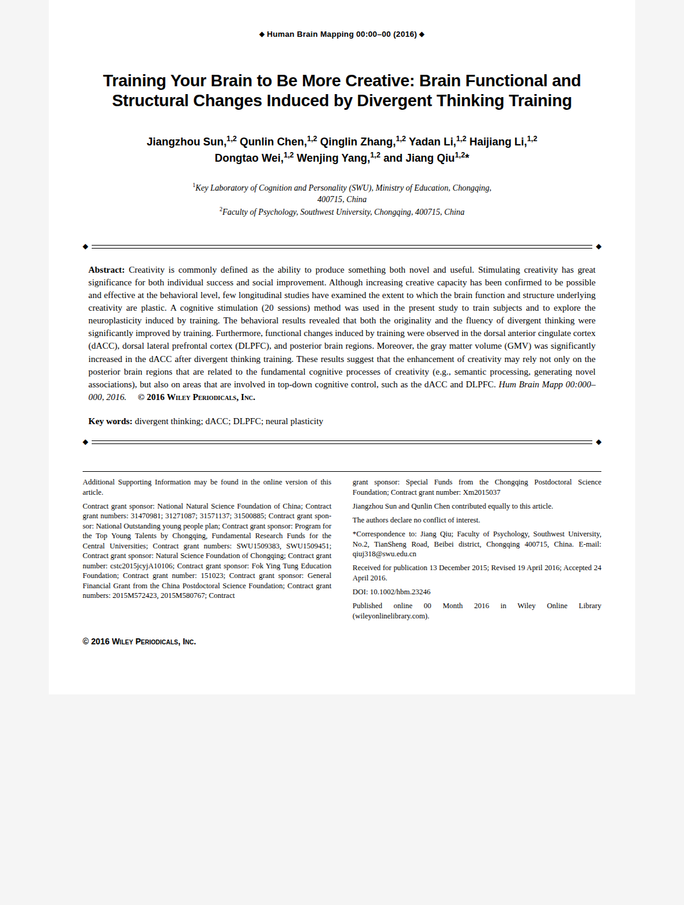◆ Human Brain Mapping 00:00–00 (2016) ◆
Training Your Brain to Be More Creative: Brain Functional and Structural Changes Induced by Divergent Thinking Training
Jiangzhou Sun,1,2 Qunlin Chen,1,2 Qinglin Zhang,1,2 Yadan Li,1,2 Haijiang Li,1,2
Dongtao Wei,1,2 Wenjing Yang,1,2 and Jiang Qiu1,2*
1Key Laboratory of Cognition and Personality (SWU), Ministry of Education, Chongqing,
400715, China
2Faculty of Psychology, Southwest University, Chongqing, 400715, China
Abstract: Creativity is commonly defined as the ability to produce something both novel and useful. Stimulating creativity has great significance for both individual success and social improvement. Although increasing creative capacity has been confirmed to be possible and effective at the behavioral level, few longitudinal studies have examined the extent to which the brain function and structure underlying creativity are plastic. A cognitive stimulation (20 sessions) method was used in the present study to train subjects and to explore the neuroplasticity induced by training. The behavioral results revealed that both the originality and the fluency of divergent thinking were significantly improved by training. Furthermore, functional changes induced by training were observed in the dorsal anterior cingulate cortex (dACC), dorsal lateral prefrontal cortex (DLPFC), and posterior brain regions. Moreover, the gray matter volume (GMV) was significantly increased in the dACC after divergent thinking training. These results suggest that the enhancement of creativity may rely not only on the posterior brain regions that are related to the fundamental cognitive processes of creativity (e.g., semantic processing, generating novel associations), but also on areas that are involved in top-down cognitive control, such as the dACC and DLPFC. Hum Brain Mapp 00:000–000, 2016. © 2016 Wiley Periodicals, Inc.
Key words: divergent thinking; dACC; DLPFC; neural plasticity
Additional Supporting Information may be found in the online version of this article.
Contract grant sponsor: National Natural Science Foundation of China; Contract grant numbers: 31470981; 31271087; 31571137; 31500885; Contract grant sponsor: National Outstanding young people plan; Contract grant sponsor: Program for the Top Young Talents by Chongqing, Fundamental Research Funds for the Central Universities; Contract grant numbers: SWU1509383, SWU1509451; Contract grant sponsor: Natural Science Foundation of Chongqing; Contract grant number: cstc2015jcyjA10106; Contract grant sponsor: Fok Ying Tung Education Foundation; Contract grant number: 151023; Contract grant sponsor: General Financial Grant from the China Postdoctoral Science Foundation; Contract grant numbers: 2015M572423, 2015M580767; Contract
grant sponsor: Special Funds from the Chongqing Postdoctoral Science Foundation; Contract grant number: Xm2015037
Jiangzhou Sun and Qunlin Chen contributed equally to this article.
The authors declare no conflict of interest.
*Correspondence to: Jiang Qiu; Faculty of Psychology, Southwest University, No.2, TianSheng Road, Beibei district, Chongqing 400715, China. E-mail: qiuj318@swu.edu.cn
Received for publication 13 December 2015; Revised 19 April 2016; Accepted 24 April 2016.
DOI: 10.1002/hbm.23246
Published online 00 Month 2016 in Wiley Online Library (wileyonlinelibrary.com).
© 2016 Wiley Periodicals, Inc.